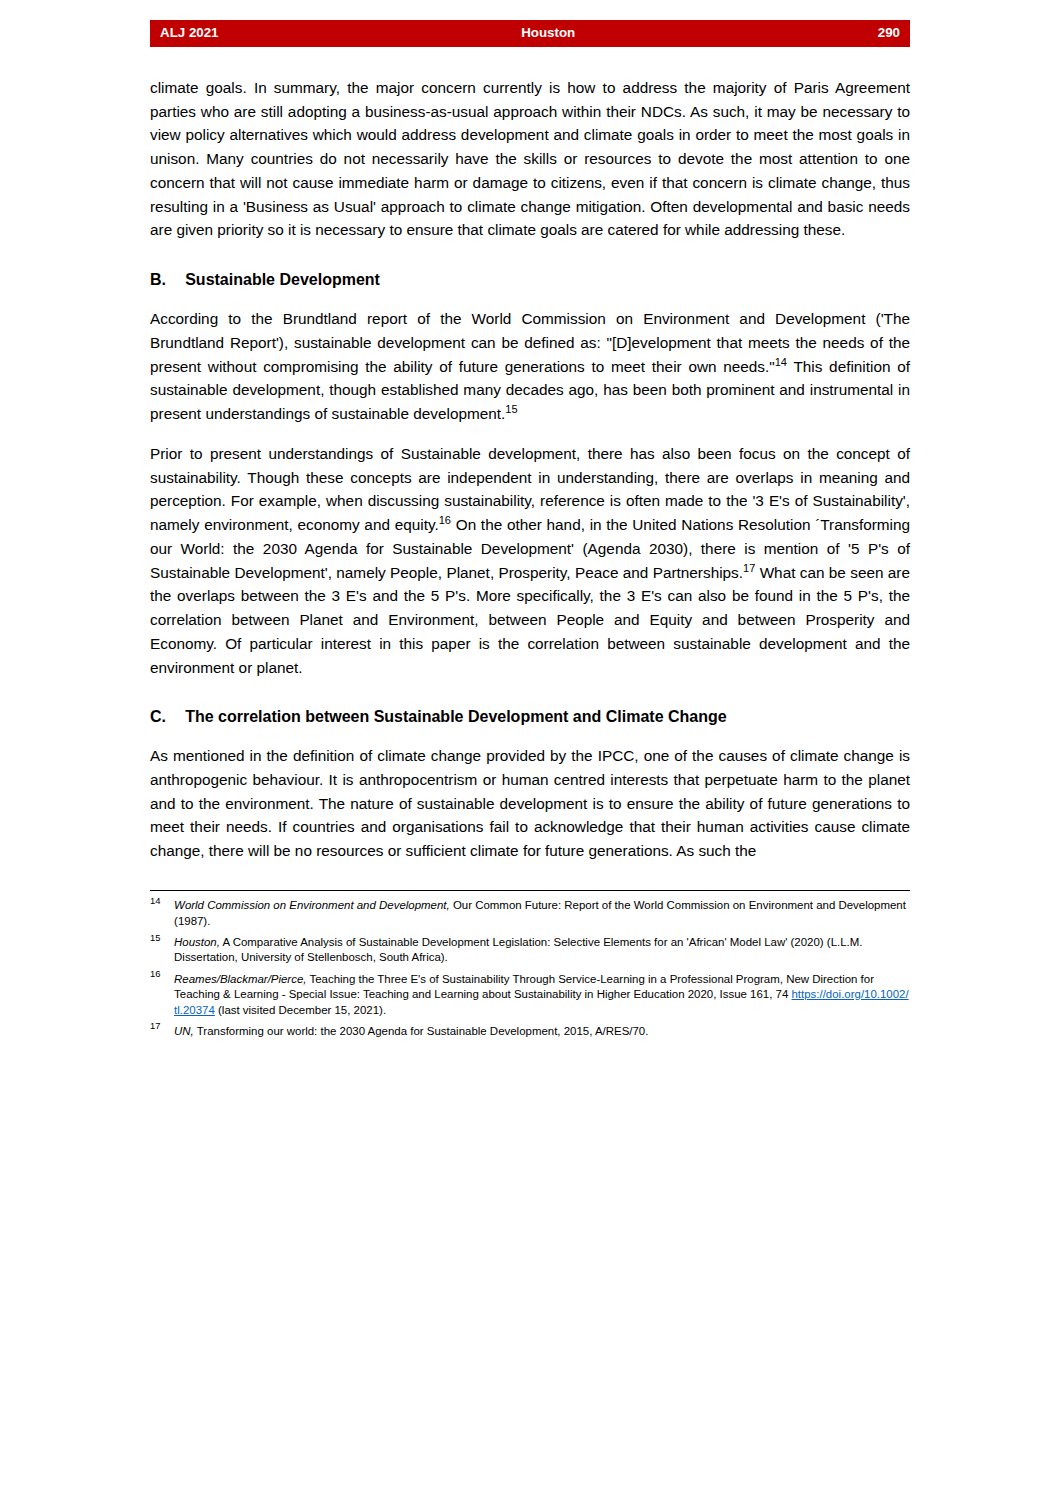ALJ 2021
Houston
290
climate goals. In summary, the major concern currently is how to address the majority of Paris Agreement parties who are still adopting a business-as-usual approach within their NDCs. As such, it may be necessary to view policy alternatives which would address development and climate goals in order to meet the most goals in unison. Many countries do not necessarily have the skills or resources to devote the most attention to one concern that will not cause immediate harm or damage to citizens, even if that concern is climate change, thus resulting in a 'Business as Usual' approach to climate change mitigation. Often developmental and basic needs are given priority so it is necessary to ensure that climate goals are catered for while addressing these.
B. Sustainable Development
According to the Brundtland report of the World Commission on Environment and Development ('The Brundtland Report'), sustainable development can be defined as: "[D]evelopment that meets the needs of the present without compromising the ability of future generations to meet their own needs."14 This definition of sustainable development, though established many decades ago, has been both prominent and instrumental in present understandings of sustainable development.15
Prior to present understandings of Sustainable development, there has also been focus on the concept of sustainability. Though these concepts are independent in understanding, there are overlaps in meaning and perception. For example, when discussing sustainability, reference is often made to the '3 E's of Sustainability', namely environment, economy and equity.16 On the other hand, in the United Nations Resolution ´Transforming our World: the 2030 Agenda for Sustainable Development' (Agenda 2030), there is mention of '5 P's of Sustainable Development', namely People, Planet, Prosperity, Peace and Partnerships.17 What can be seen are the overlaps between the 3 E's and the 5 P's. More specifically, the 3 E's can also be found in the 5 P's, the correlation between Planet and Environment, between People and Equity and between Prosperity and Economy. Of particular interest in this paper is the correlation between sustainable development and the environment or planet.
C. The correlation between Sustainable Development and Climate Change
As mentioned in the definition of climate change provided by the IPCC, one of the causes of climate change is anthropogenic behaviour. It is anthropocentrism or human centred interests that perpetuate harm to the planet and to the environment. The nature of sustainable development is to ensure the ability of future generations to meet their needs. If countries and organisations fail to acknowledge that their human activities cause climate change, there will be no resources or sufficient climate for future generations. As such the
World Commission on Environment and Development, Our Common Future: Report of the World Commission on Environment and Development (1987).
Houston, A Comparative Analysis of Sustainable Development Legislation: Selective Elements for an 'African' Model Law' (2020) (L.L.M. Dissertation, University of Stellenbosch, South Africa).
Reames/Blackmar/Pierce, Teaching the Three E's of Sustainability Through Service-Learning in a Professional Program, New Direction for Teaching & Learning - Special Issue: Teaching and Learning about Sustainability in Higher Education 2020, Issue 161, 74 https://doi.org/10.1002/tl.20374 (last visited December 15, 2021).
UN, Transforming our world: the 2030 Agenda for Sustainable Development, 2015, A/RES/70.